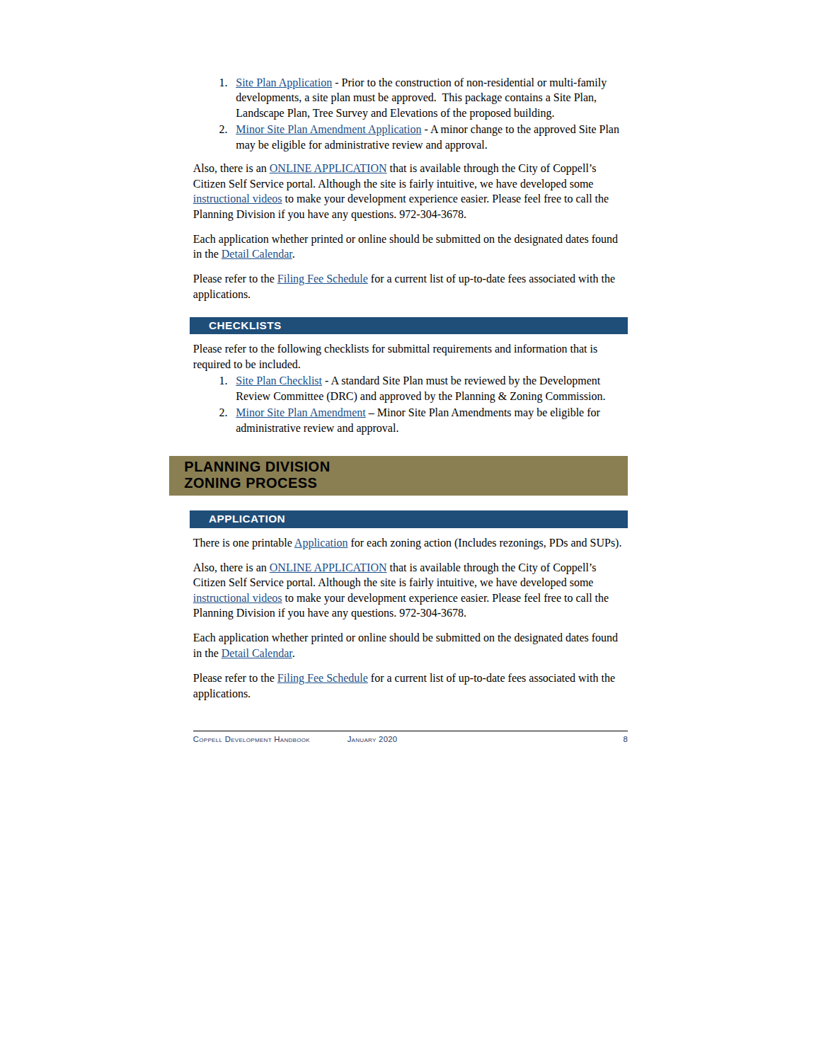Site Plan Application - Prior to the construction of non-residential or multi-family developments, a site plan must be approved. This package contains a Site Plan, Landscape Plan, Tree Survey and Elevations of the proposed building.
Minor Site Plan Amendment Application - A minor change to the approved Site Plan may be eligible for administrative review and approval.
Also, there is an ONLINE APPLICATION that is available through the City of Coppell’s Citizen Self Service portal. Although the site is fairly intuitive, we have developed some instructional videos to make your development experience easier. Please feel free to call the Planning Division if you have any questions. 972-304-3678.
Each application whether printed or online should be submitted on the designated dates found in the Detail Calendar.
Please refer to the Filing Fee Schedule for a current list of up-to-date fees associated with the applications.
Checklists
Please refer to the following checklists for submittal requirements and information that is required to be included.
Site Plan Checklist - A standard Site Plan must be reviewed by the Development Review Committee (DRC) and approved by the Planning & Zoning Commission.
Minor Site Plan Amendment – Minor Site Plan Amendments may be eligible for administrative review and approval.
Planning Division Zoning Process
Application
There is one printable Application for each zoning action (Includes rezonings, PDs and SUPs).
Also, there is an ONLINE APPLICATION that is available through the City of Coppell’s Citizen Self Service portal. Although the site is fairly intuitive, we have developed some instructional videos to make your development experience easier. Please feel free to call the Planning Division if you have any questions. 972-304-3678.
Each application whether printed or online should be submitted on the designated dates found in the Detail Calendar.
Please refer to the Filing Fee Schedule for a current list of up-to-date fees associated with the applications.
Coppell Development Handbook January 2020 8